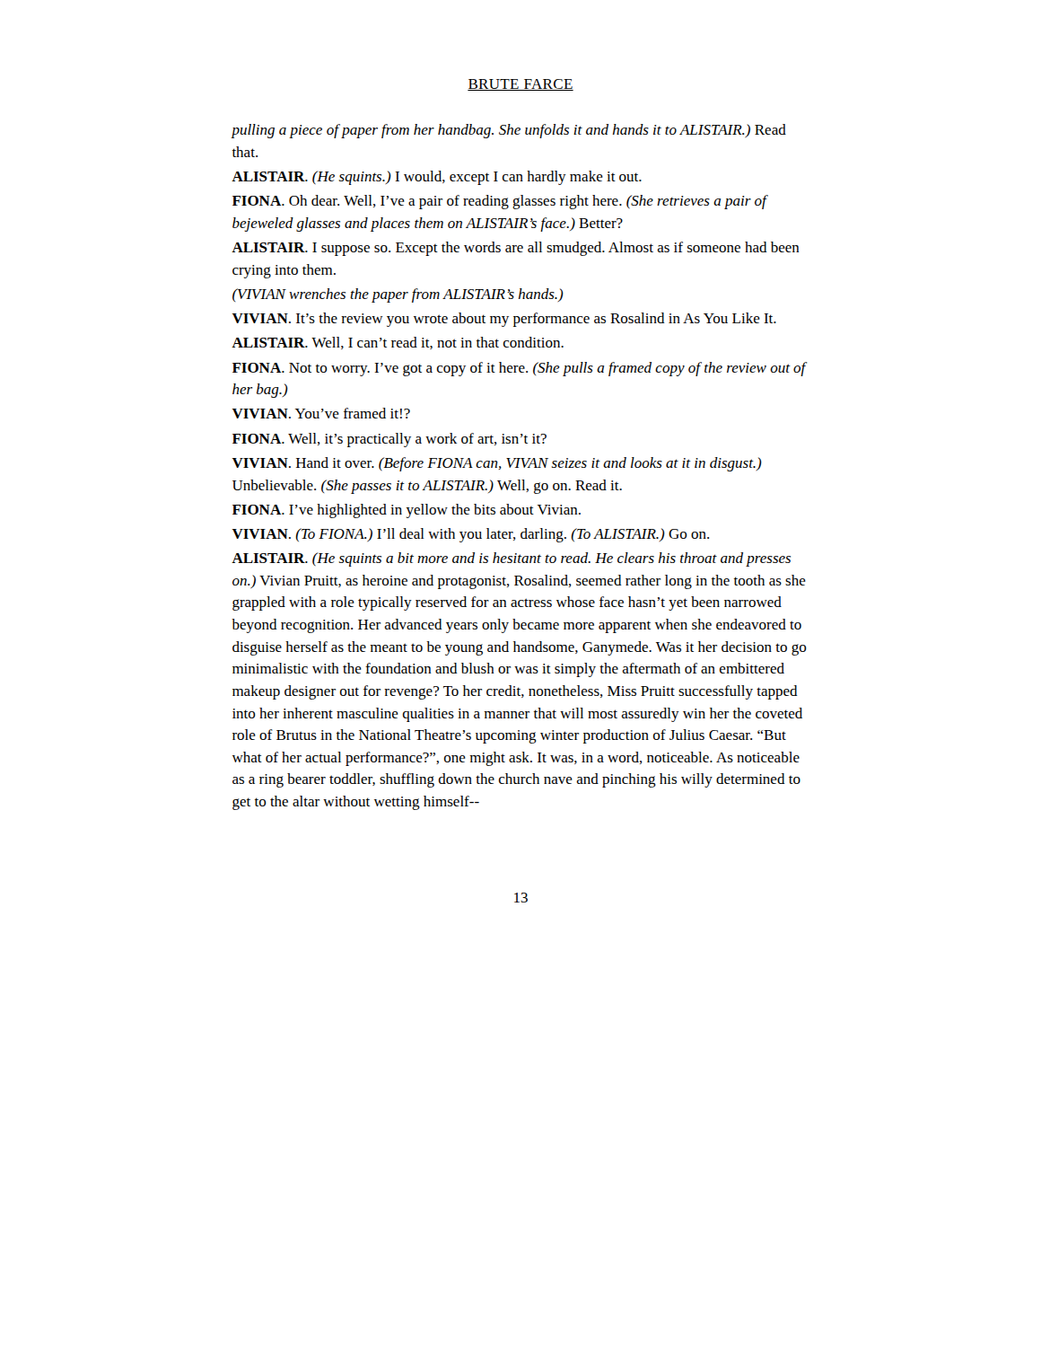BRUTE FARCE
pulling a piece of paper from her handbag. She unfolds it and hands it to ALISTAIR.) Read that.
ALISTAIR. (He squints.) I would, except I can hardly make it out.
FIONA. Oh dear. Well, I’ve a pair of reading glasses right here. (She retrieves a pair of bejeweled glasses and places them on ALISTAIR’s face.) Better?
ALISTAIR. I suppose so. Except the words are all smudged. Almost as if someone had been crying into them.
(VIVIAN wrenches the paper from ALISTAIR’s hands.)
VIVIAN. It’s the review you wrote about my performance as Rosalind in As You Like It.
ALISTAIR. Well, I can’t read it, not in that condition.
FIONA. Not to worry. I’ve got a copy of it here. (She pulls a framed copy of the review out of her bag.)
VIVIAN. You’ve framed it!?
FIONA. Well, it’s practically a work of art, isn’t it?
VIVIAN. Hand it over. (Before FIONA can, VIVAN seizes it and looks at it in disgust.) Unbelievable. (She passes it to ALISTAIR.) Well, go on. Read it.
FIONA. I’ve highlighted in yellow the bits about Vivian.
VIVIAN. (To FIONA.) I’ll deal with you later, darling. (To ALISTAIR.) Go on.
ALISTAIR. (He squints a bit more and is hesitant to read. He clears his throat and presses on.) Vivian Pruitt, as heroine and protagonist, Rosalind, seemed rather long in the tooth as she grappled with a role typically reserved for an actress whose face hasn’t yet been narrowed beyond recognition. Her advanced years only became more apparent when she endeavored to disguise herself as the meant to be young and handsome, Ganymede. Was it her decision to go minimalistic with the foundation and blush or was it simply the aftermath of an embittered makeup designer out for revenge? To her credit, nonetheless, Miss Pruitt successfully tapped into her inherent masculine qualities in a manner that will most assuredly win her the coveted role of Brutus in the National Theatre’s upcoming winter production of Julius Caesar. “But what of her actual performance?”, one might ask. It was, in a word, noticeable. As noticeable as a ring bearer toddler, shuffling down the church nave and pinching his willy determined to get to the altar without wetting himself--
13